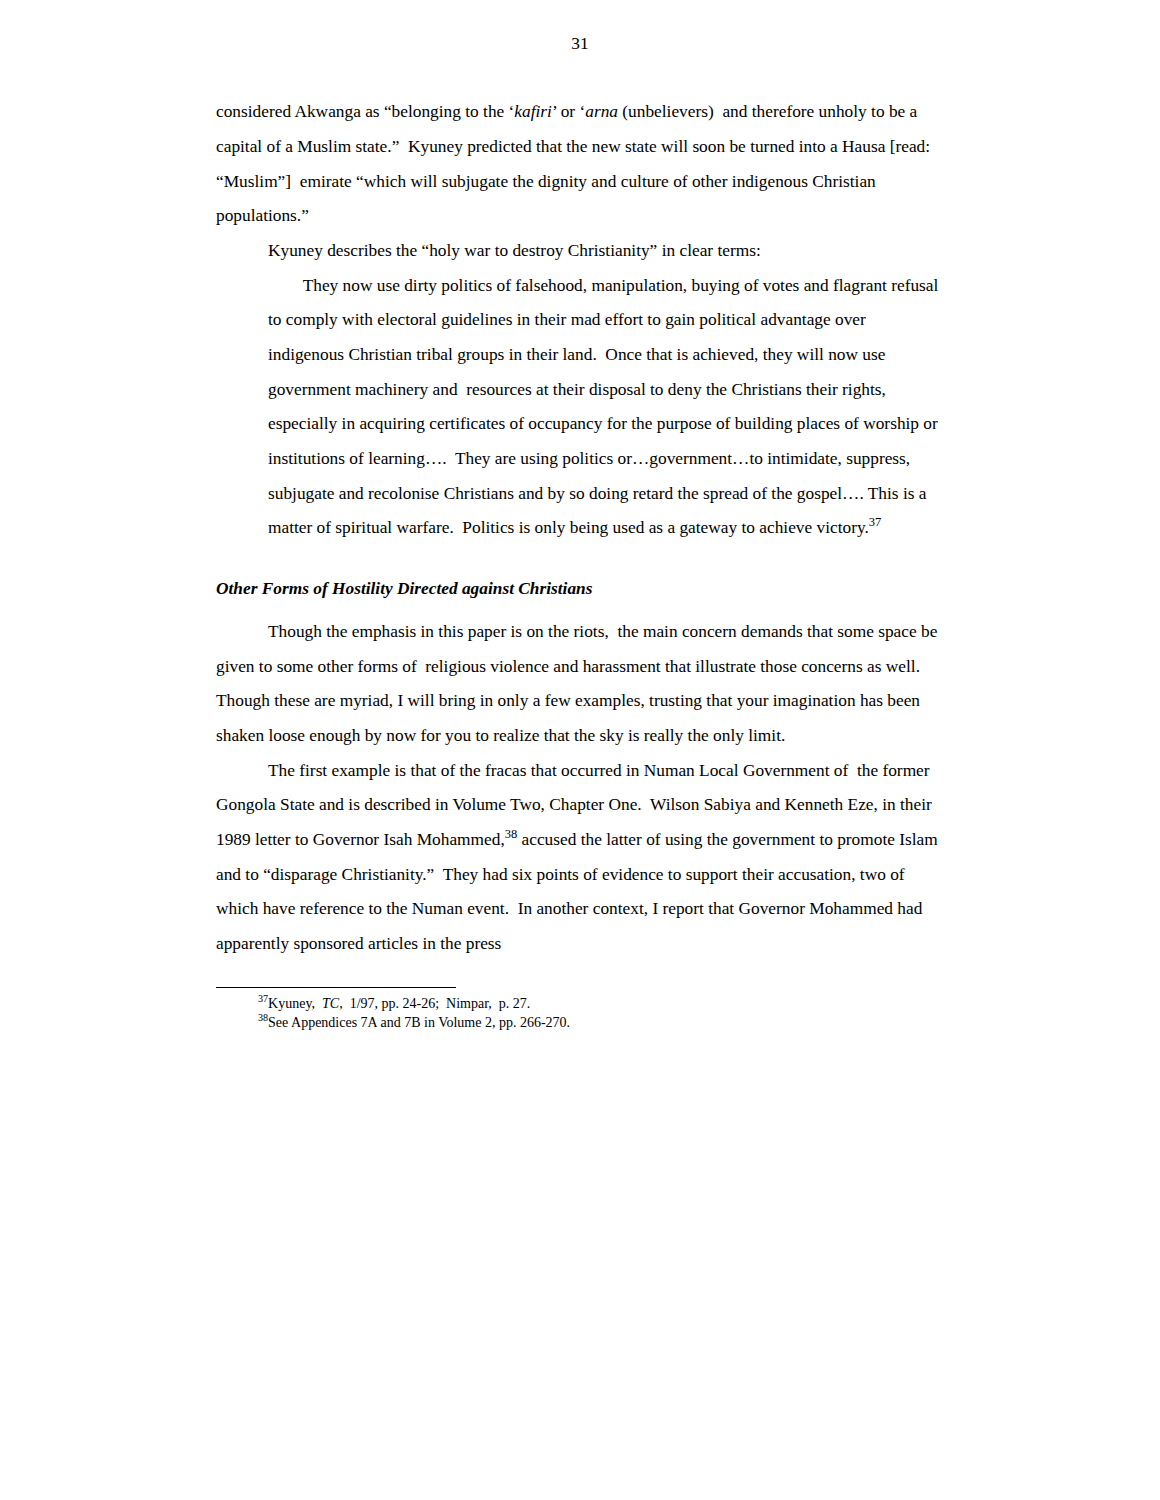31
considered Akwanga as “belonging to the ‘kafiri’ or ‘arna (unbelievers) and therefore unholy to be a capital of a Muslim state.” Kyuney predicted that the new state will soon be turned into a Hausa [read: “Muslim”] emirate “which will subjugate the dignity and culture of other indigenous Christian populations.”
Kyuney describes the “holy war to destroy Christianity” in clear terms:
They now use dirty politics of falsehood, manipulation, buying of votes and flagrant refusal to comply with electoral guidelines in their mad effort to gain political advantage over indigenous Christian tribal groups in their land. Once that is achieved, they will now use government machinery and resources at their disposal to deny the Christians their rights, especially in acquiring certificates of occupancy for the purpose of building places of worship or institutions of learning…. They are using politics or…government…to intimidate, suppress, subjugate and recolonise Christians and by so doing retard the spread of the gospel…. This is a matter of spiritual warfare. Politics is only being used as a gateway to achieve victory.37
Other Forms of Hostility Directed against Christians
Though the emphasis in this paper is on the riots, the main concern demands that some space be given to some other forms of religious violence and harassment that illustrate those concerns as well. Though these are myriad, I will bring in only a few examples, trusting that your imagination has been shaken loose enough by now for you to realize that the sky is really the only limit.
The first example is that of the fracas that occurred in Numan Local Government of the former Gongola State and is described in Volume Two, Chapter One. Wilson Sabiya and Kenneth Eze, in their 1989 letter to Governor Isah Mohammed,38 accused the latter of using the government to promote Islam and to “disparage Christianity.” They had six points of evidence to support their accusation, two of which have reference to the Numan event. In another context, I report that Governor Mohammed had apparently sponsored articles in the press
37Kyuney, TC, 1/97, pp. 24-26; Nimpar, p. 27.
38See Appendices 7A and 7B in Volume 2, pp. 266-270.